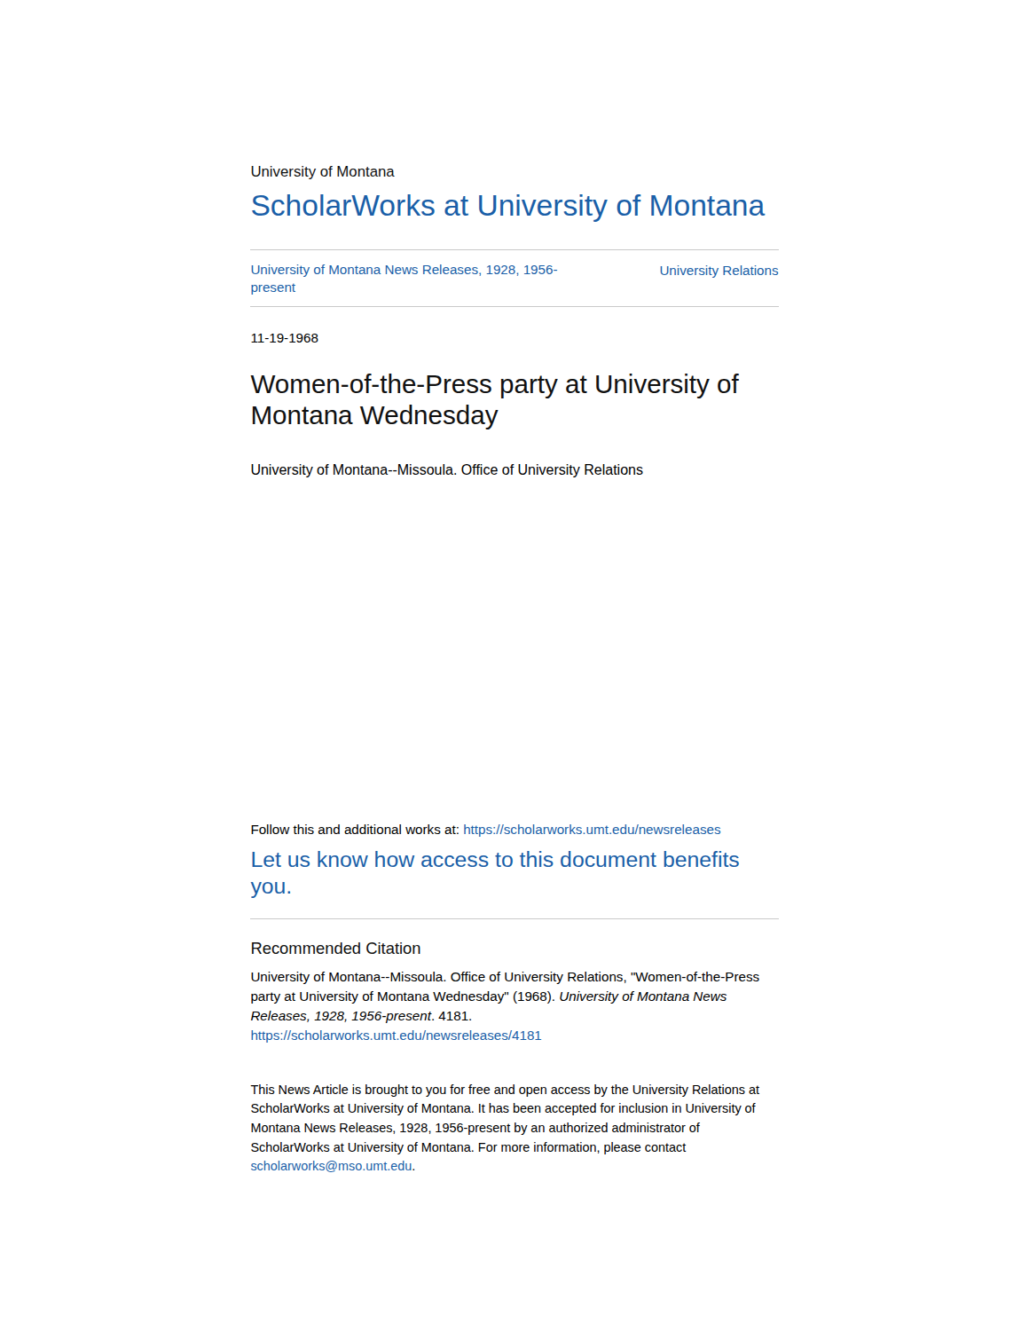University of Montana
ScholarWorks at University of Montana
University of Montana News Releases, 1928, 1956-present
University Relations
11-19-1968
Women-of-the-Press party at University of Montana Wednesday
University of Montana--Missoula. Office of University Relations
Follow this and additional works at: https://scholarworks.umt.edu/newsreleases
Let us know how access to this document benefits you.
Recommended Citation
University of Montana--Missoula. Office of University Relations, "Women-of-the-Press party at University of Montana Wednesday" (1968). University of Montana News Releases, 1928, 1956-present. 4181.
https://scholarworks.umt.edu/newsreleases/4181
This News Article is brought to you for free and open access by the University Relations at ScholarWorks at University of Montana. It has been accepted for inclusion in University of Montana News Releases, 1928, 1956-present by an authorized administrator of ScholarWorks at University of Montana. For more information, please contact scholarworks@mso.umt.edu.